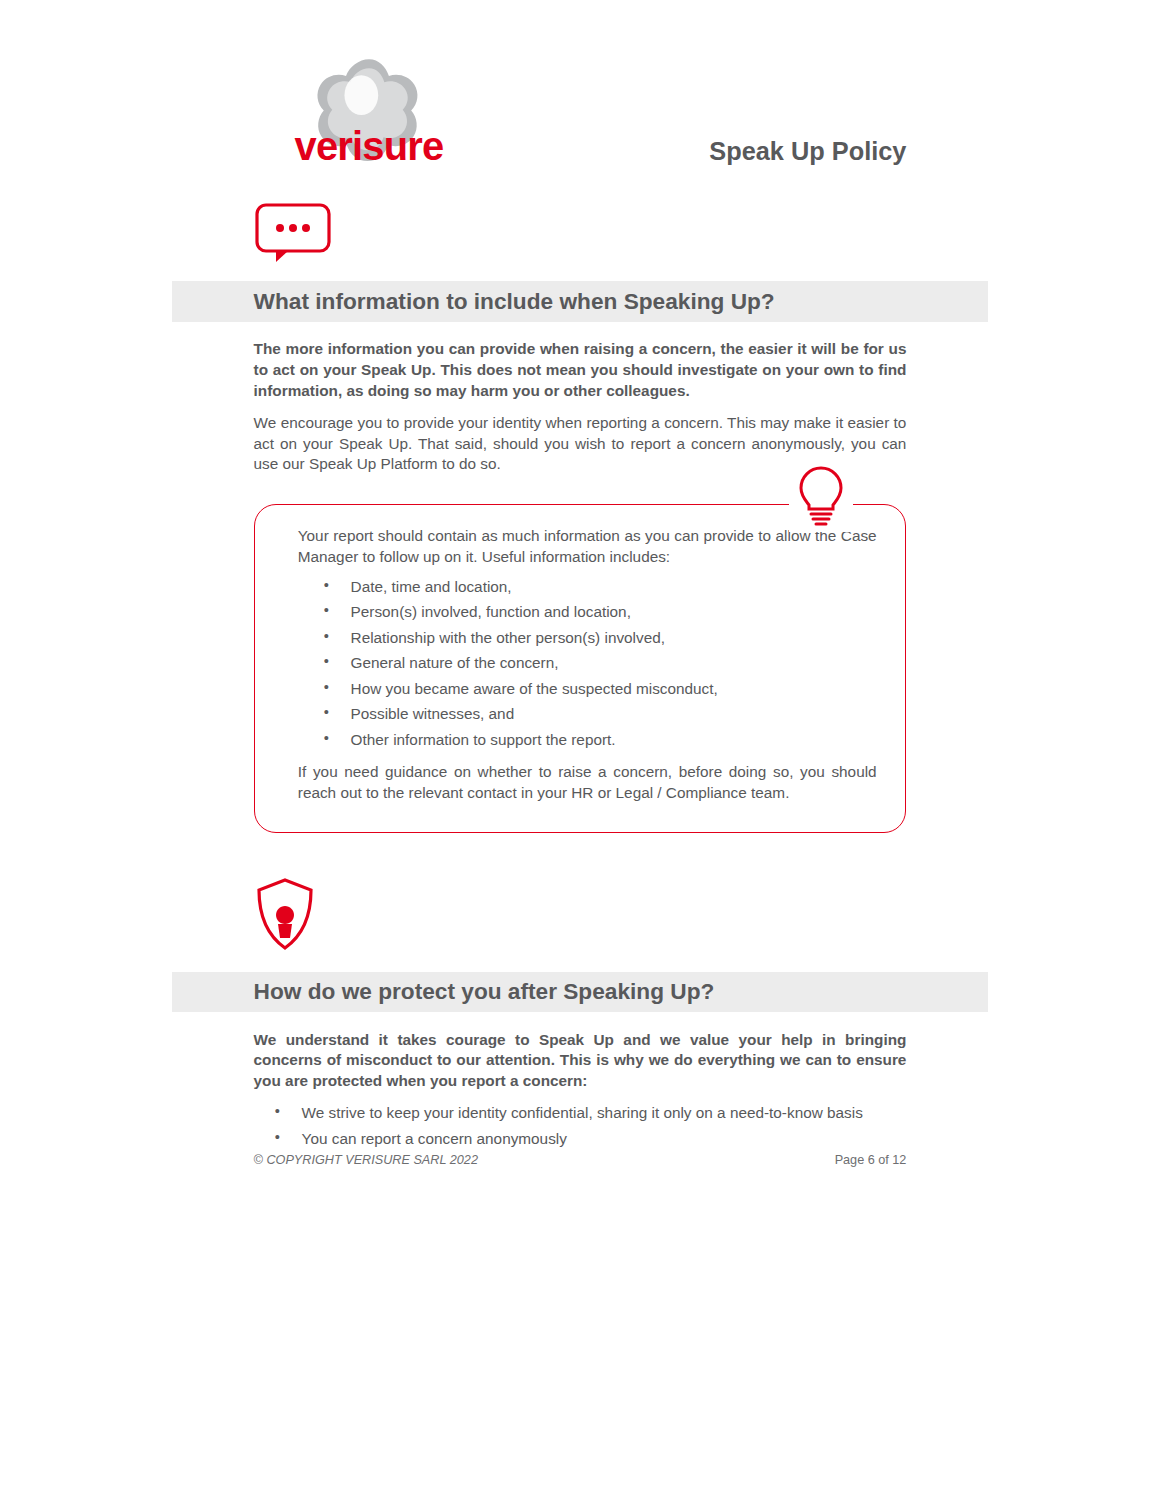verisure
Speak Up Policy
What information to include when Speaking Up?
The more information you can provide when raising a concern, the easier it will be for us to act on your Speak Up. This does not mean you should investigate on your own to find information, as doing so may harm you or other colleagues.
We encourage you to provide your identity when reporting a concern. This may make it easier to act on your Speak Up. That said, should you wish to report a concern anonymously, you can use our Speak Up Platform to do so.
Your report should contain as much information as you can provide to allow the Case Manager to follow up on it. Useful information includes:
Date, time and location,
Person(s) involved, function and location,
Relationship with the other person(s) involved,
General nature of the concern,
How you became aware of the suspected misconduct,
Possible witnesses, and
Other information to support the report.
If you need guidance on whether to raise a concern, before doing so, you should reach out to the relevant contact in your HR or Legal / Compliance team.
How do we protect you after Speaking Up?
We understand it takes courage to Speak Up and we value your help in bringing concerns of misconduct to our attention. This is why we do everything we can to ensure you are protected when you report a concern:
We strive to keep your identity confidential, sharing it only on a need-to-know basis
You can report a concern anonymously
© COPYRIGHT VERISURE SARL 2022 Page 6 of 12